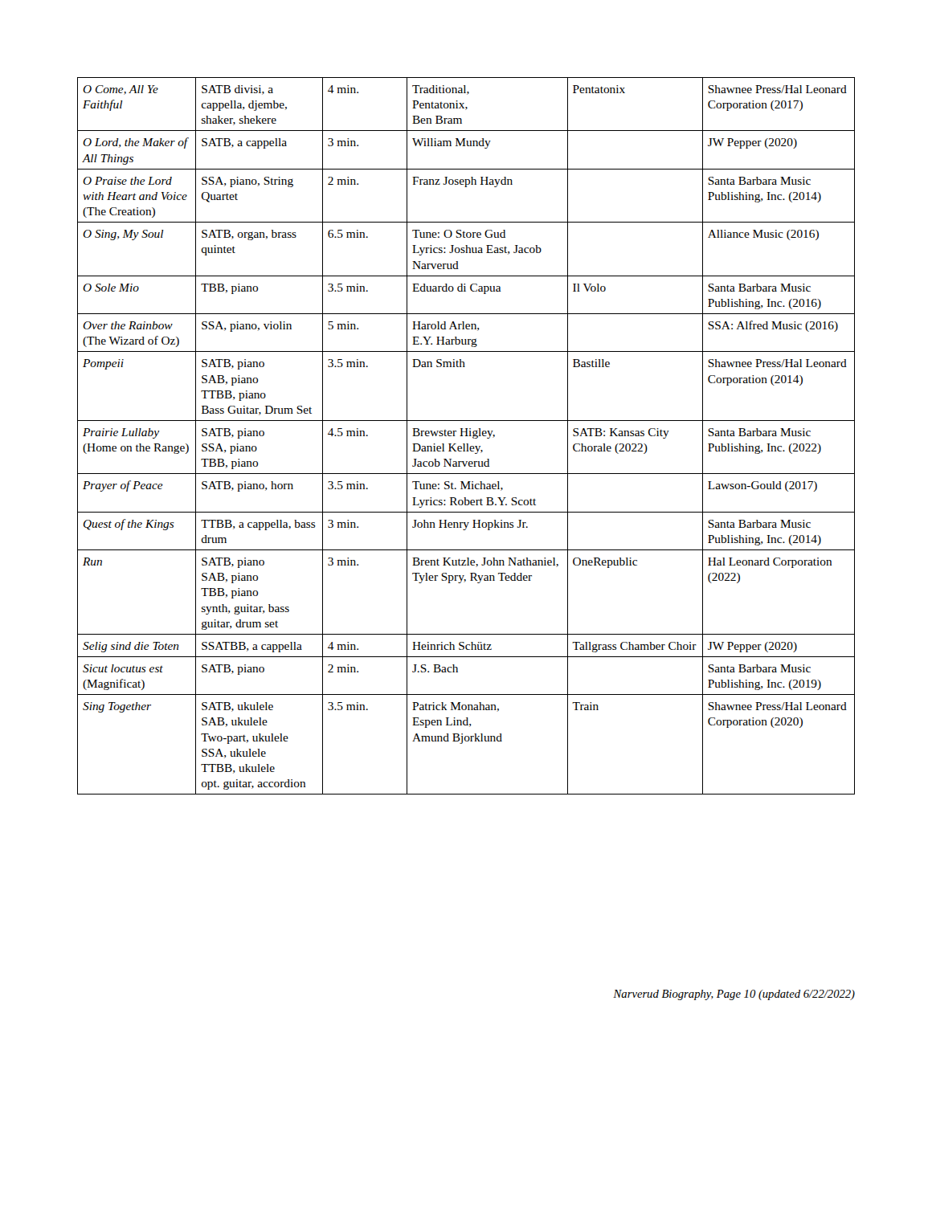| O Come, All Ye Faithful | SATB divisi, a cappella, djembe, shaker, shekere | 4 min. | Traditional, Pentatonix, Ben Bram | Pentatonix | Shawnee Press/Hal Leonard Corporation (2017) |
| O Lord, the Maker of All Things | SATB, a cappella | 3 min. | William Mundy | | JW Pepper (2020) |
| O Praise the Lord with Heart and Voice (The Creation) | SSA, piano, String Quartet | 2 min. | Franz Joseph Haydn | | Santa Barbara Music Publishing, Inc. (2014) |
| O Sing, My Soul | SATB, organ, brass quintet | 6.5 min. | Tune: O Store Gud Lyrics: Joshua East, Jacob Narverud | | Alliance Music (2016) |
| O Sole Mio | TBB, piano | 3.5 min. | Eduardo di Capua | Il Volo | Santa Barbara Music Publishing, Inc. (2016) |
| Over the Rainbow (The Wizard of Oz) | SSA, piano, violin | 5 min. | Harold Arlen, E.Y. Harburg | | SSA: Alfred Music (2016) |
| Pompeii | SATB, piano SAB, piano TTBB, piano Bass Guitar, Drum Set | 3.5 min. | Dan Smith | Bastille | Shawnee Press/Hal Leonard Corporation (2014) |
| Prairie Lullaby (Home on the Range) | SATB, piano SSA, piano TBB, piano | 4.5 min. | Brewster Higley, Daniel Kelley, Jacob Narverud | SATB: Kansas City Chorale (2022) | Santa Barbara Music Publishing, Inc. (2022) |
| Prayer of Peace | SATB, piano, horn | 3.5 min. | Tune: St. Michael, Lyrics: Robert B.Y. Scott | | Lawson-Gould (2017) |
| Quest of the Kings | TTBB, a cappella, bass drum | 3 min. | John Henry Hopkins Jr. | | Santa Barbara Music Publishing, Inc. (2014) |
| Run | SATB, piano SAB, piano TBB, piano synth, guitar, bass guitar, drum set | 3 min. | Brent Kutzle, John Nathaniel, Tyler Spry, Ryan Tedder | OneRepublic | Hal Leonard Corporation (2022) |
| Selig sind die Toten | SSATBB, a cappella | 4 min. | Heinrich Schütz | Tallgrass Chamber Choir | JW Pepper (2020) |
| Sicut locutus est (Magnificat) | SATB, piano | 2 min. | J.S. Bach | | Santa Barbara Music Publishing, Inc. (2019) |
| Sing Together | SATB, ukulele SAB, ukulele Two-part, ukulele SSA, ukulele TTBB, ukulele opt. guitar, accordion | 3.5 min. | Patrick Monahan, Espen Lind, Amund Bjorklund | Train | Shawnee Press/Hal Leonard Corporation (2020) |
Narverud Biography, Page 10 (updated 6/22/2022)